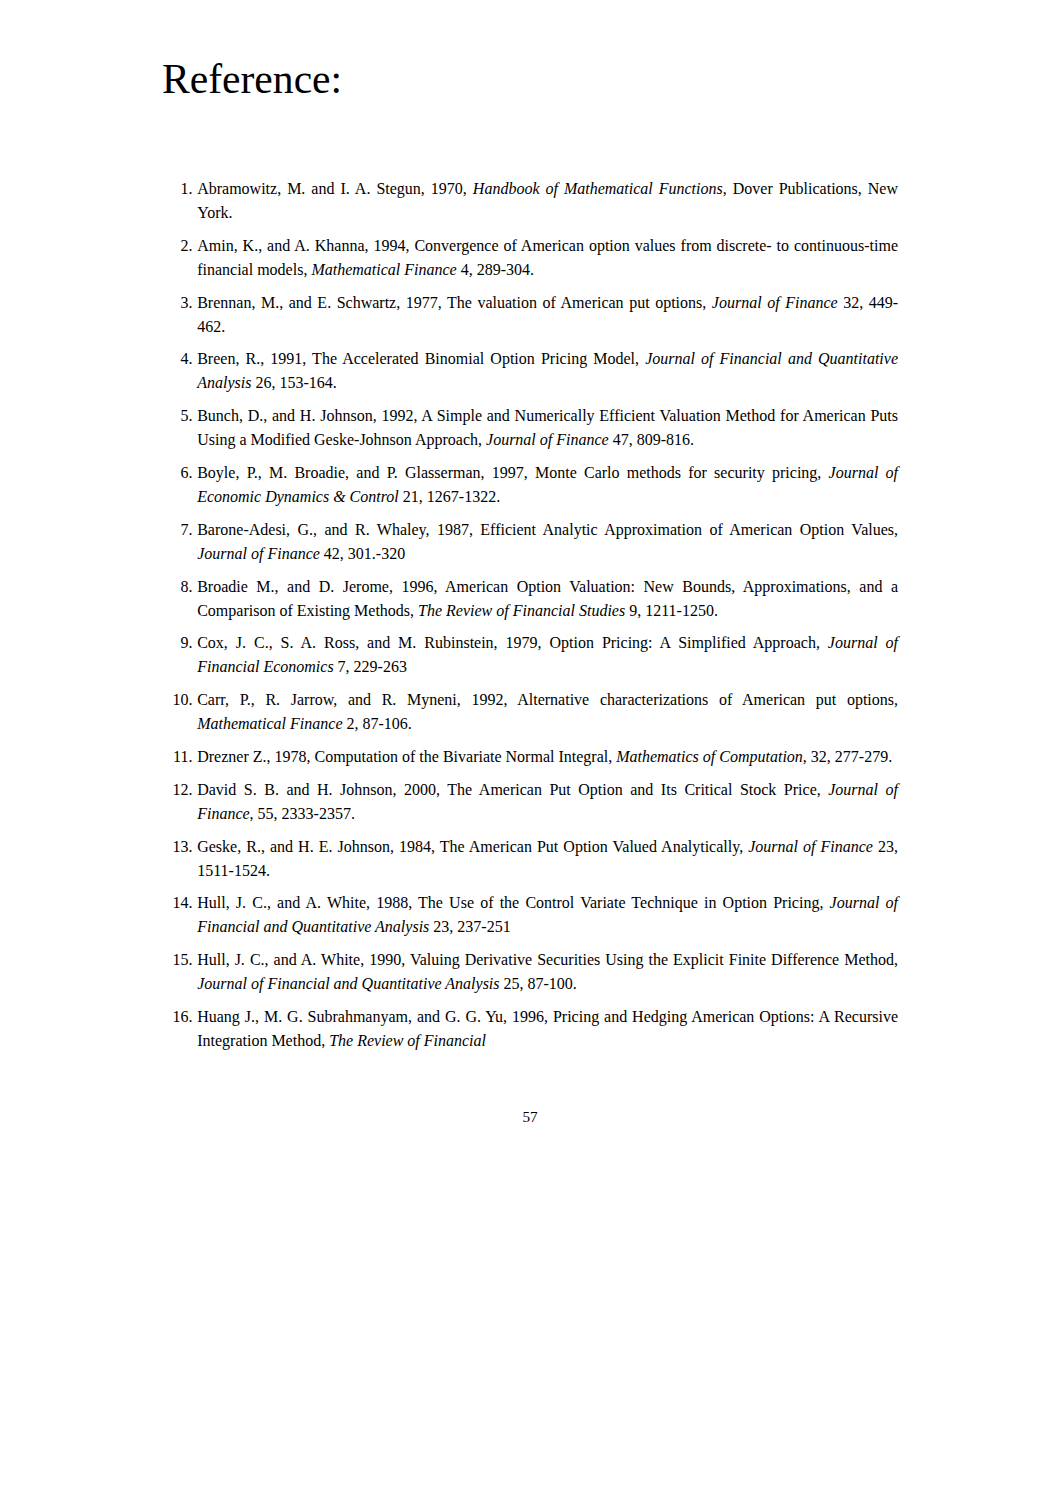Reference:
Abramowitz, M. and I. A. Stegun, 1970, Handbook of Mathematical Functions, Dover Publications, New York.
Amin, K., and A. Khanna, 1994, Convergence of American option values from discrete- to continuous-time financial models, Mathematical Finance 4, 289-304.
Brennan, M., and E. Schwartz, 1977, The valuation of American put options, Journal of Finance 32, 449-462.
Breen, R., 1991, The Accelerated Binomial Option Pricing Model, Journal of Financial and Quantitative Analysis 26, 153-164.
Bunch, D., and H. Johnson, 1992, A Simple and Numerically Efficient Valuation Method for American Puts Using a Modified Geske-Johnson Approach, Journal of Finance 47, 809-816.
Boyle, P., M. Broadie, and P. Glasserman, 1997, Monte Carlo methods for security pricing, Journal of Economic Dynamics & Control 21, 1267-1322.
Barone-Adesi, G., and R. Whaley, 1987, Efficient Analytic Approximation of American Option Values, Journal of Finance 42, 301.-320
Broadie M., and D. Jerome, 1996, American Option Valuation: New Bounds, Approximations, and a Comparison of Existing Methods, The Review of Financial Studies 9, 1211-1250.
Cox, J. C., S. A. Ross, and M. Rubinstein, 1979, Option Pricing: A Simplified Approach, Journal of Financial Economics 7, 229-263
Carr, P., R. Jarrow, and R. Myneni, 1992, Alternative characterizations of American put options, Mathematical Finance 2, 87-106.
Drezner Z., 1978, Computation of the Bivariate Normal Integral, Mathematics of Computation, 32, 277-279.
David S. B. and H. Johnson, 2000, The American Put Option and Its Critical Stock Price, Journal of Finance, 55, 2333-2357.
Geske, R., and H. E. Johnson, 1984, The American Put Option Valued Analytically, Journal of Finance 23, 1511-1524.
Hull, J. C., and A. White, 1988, The Use of the Control Variate Technique in Option Pricing, Journal of Financial and Quantitative Analysis 23, 237-251
Hull, J. C., and A. White, 1990, Valuing Derivative Securities Using the Explicit Finite Difference Method, Journal of Financial and Quantitative Analysis 25, 87-100.
Huang J., M. G. Subrahmanyam, and G. G. Yu, 1996, Pricing and Hedging American Options: A Recursive Integration Method, The Review of Financial
57